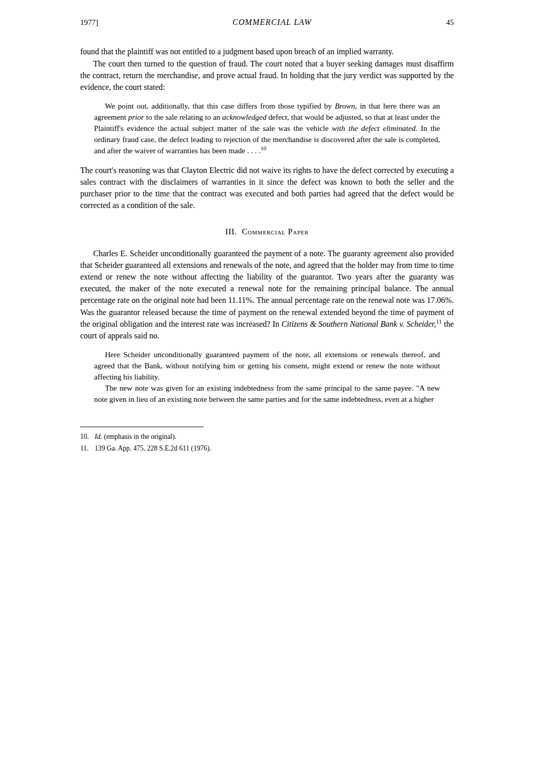1977] Commercial Law 45
found that the plaintiff was not entitled to a judgment based upon breach of an implied warranty.
The court then turned to the question of fraud. The court noted that a buyer seeking damages must disaffirm the contract, return the merchandise, and prove actual fraud. In holding that the jury verdict was supported by the evidence, the court stated:
We point out, additionally, that this case differs from those typified by Brown, in that here there was an agreement prior to the sale relating to an acknowledged defect, that would be adjusted, so that at least under the Plaintiff's evidence the actual subject matter of the sale was the vehicle with the defect eliminated. In the ordinary fraud case, the defect leading to rejection of the merchandise is discovered after the sale is completed, and after the waiver of warranties has been made . . . .10
The court's reasoning was that Clayton Electric did not waive its rights to have the defect corrected by executing a sales contract with the disclaimers of warranties in it since the defect was known to both the seller and the purchaser prior to the time that the contract was executed and both parties had agreed that the defect would be corrected as a condition of the sale.
III. Commercial Paper
Charles E. Scheider unconditionally guaranteed the payment of a note. The guaranty agreement also provided that Scheider guaranteed all extensions and renewals of the note, and agreed that the holder may from time to time extend or renew the note without affecting the liability of the guarantor. Two years after the guaranty was executed, the maker of the note executed a renewal note for the remaining principal balance. The annual percentage rate on the original note had been 11.11%. The annual percentage rate on the renewal note was 17.06%. Was the guarantor released because the time of payment on the renewal extended beyond the time of payment of the original obligation and the interest rate was increased? In Citizens & Southern National Bank v. Scheider,11 the court of appeals said no.
Here Scheider unconditionally guaranteed payment of the note, all extensions or renewals thereof, and agreed that the Bank, without notifying him or getting his consent, might extend or renew the note without affecting his liability.
The new note was given for an existing indebtedness from the same principal to the same payee. "A new note given in lieu of an existing note between the same parties and for the same indebtedness, even at a higher
10. Id. (emphasis in the original).
11. 139 Ga. App. 475, 228 S.E.2d 611 (1976).